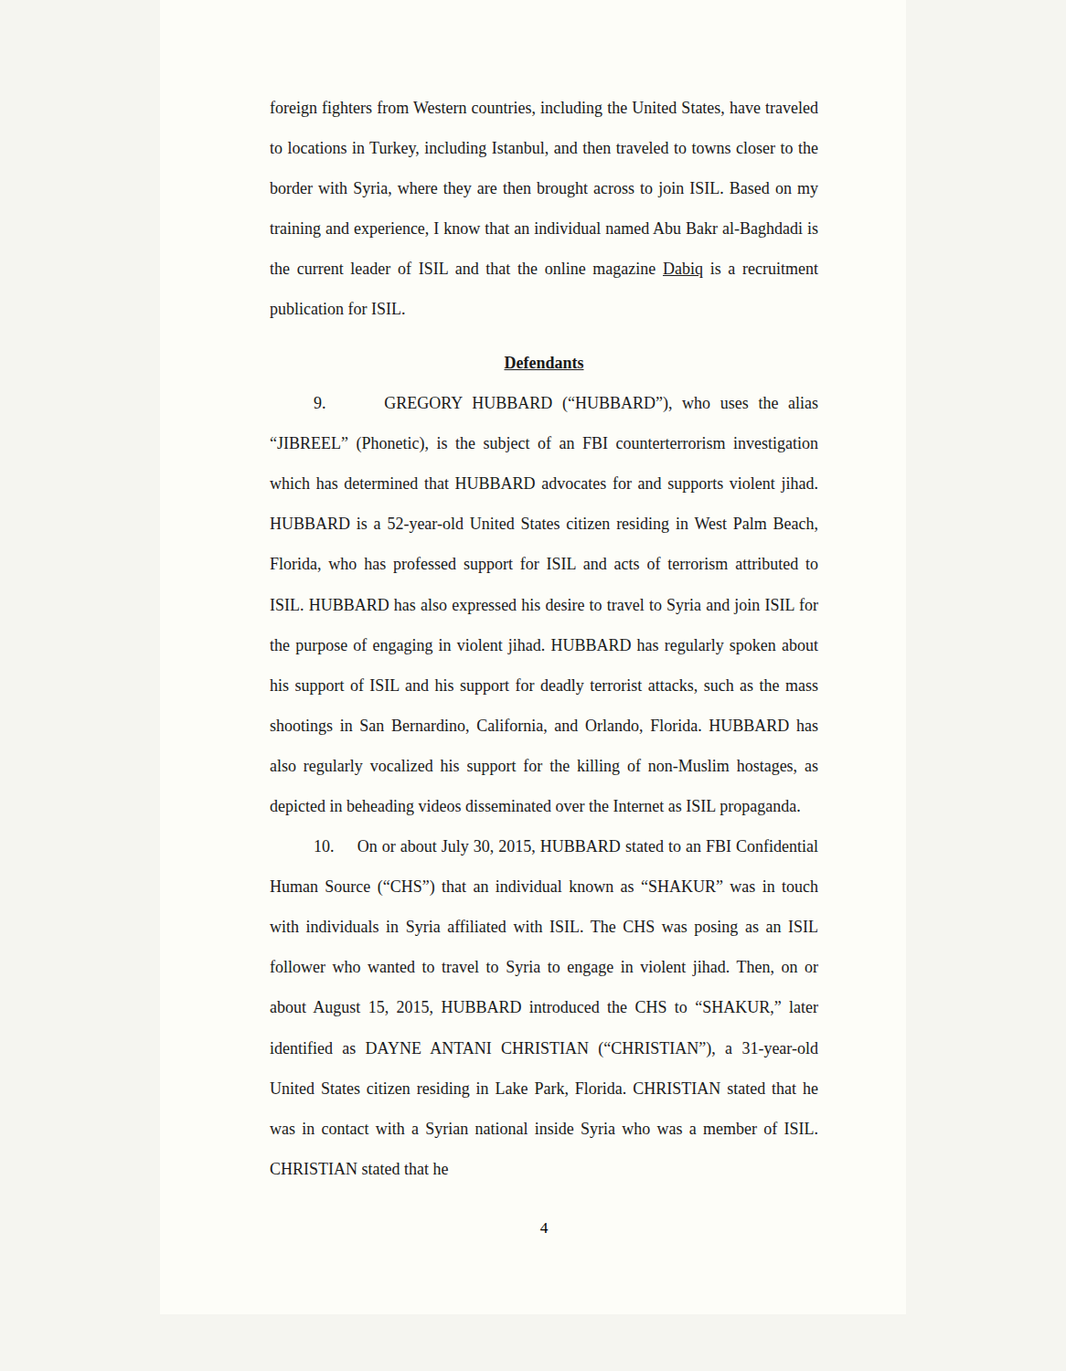foreign fighters from Western countries, including the United States, have traveled to locations in Turkey, including Istanbul, and then traveled to towns closer to the border with Syria, where they are then brought across to join ISIL. Based on my training and experience, I know that an individual named Abu Bakr al-Baghdadi is the current leader of ISIL and that the online magazine Dabiq is a recruitment publication for ISIL.
Defendants
9. GREGORY HUBBARD (“HUBBARD”), who uses the alias “JIBREEL” (Phonetic), is the subject of an FBI counterterrorism investigation which has determined that HUBBARD advocates for and supports violent jihad. HUBBARD is a 52-year-old United States citizen residing in West Palm Beach, Florida, who has professed support for ISIL and acts of terrorism attributed to ISIL. HUBBARD has also expressed his desire to travel to Syria and join ISIL for the purpose of engaging in violent jihad. HUBBARD has regularly spoken about his support of ISIL and his support for deadly terrorist attacks, such as the mass shootings in San Bernardino, California, and Orlando, Florida. HUBBARD has also regularly vocalized his support for the killing of non-Muslim hostages, as depicted in beheading videos disseminated over the Internet as ISIL propaganda.
10. On or about July 30, 2015, HUBBARD stated to an FBI Confidential Human Source (“CHS”) that an individual known as “SHAKUR” was in touch with individuals in Syria affiliated with ISIL. The CHS was posing as an ISIL follower who wanted to travel to Syria to engage in violent jihad. Then, on or about August 15, 2015, HUBBARD introduced the CHS to “SHAKUR,” later identified as DAYNE ANTANI CHRISTIAN (“CHRISTIAN”), a 31-year-old United States citizen residing in Lake Park, Florida. CHRISTIAN stated that he was in contact with a Syrian national inside Syria who was a member of ISIL. CHRISTIAN stated that he
4